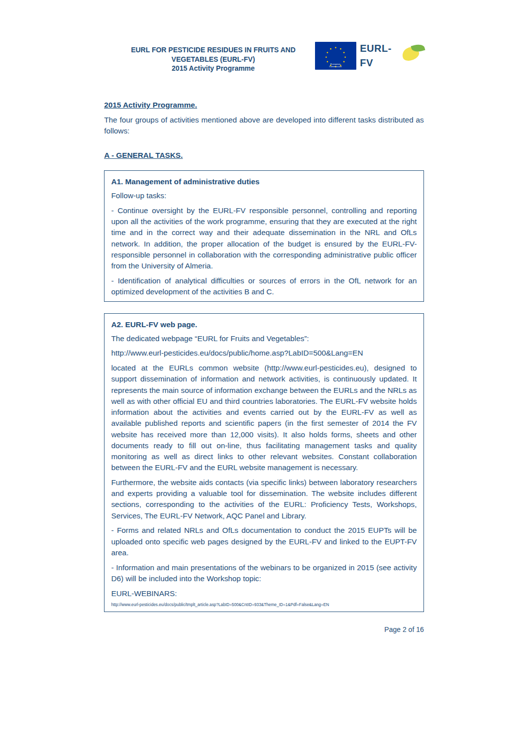EURL FOR PESTICIDE RESIDUES IN FRUITS AND
VEGETABLES (EURL-FV)
2015 Activity Programme
European
Commission
EURL-FV
2015 Activity Programme.
The four groups of activities mentioned above are developed into different tasks distributed as follows:
A - GENERAL TASKS.
A1. Management of administrative duties
Follow-up tasks:
- Continue oversight by the EURL-FV responsible personnel, controlling and reporting upon all the activities of the work programme, ensuring that they are executed at the right time and in the correct way and their adequate dissemination in the NRL and OfLs network. In addition, the proper allocation of the budget is ensured by the EURL-FV-responsible personnel in collaboration with the corresponding administrative public officer from the University of Almeria.
- Identification of analytical difficulties or sources of errors in the OfL network for an optimized development of the activities B and C.
A2. EURL-FV web page.
The dedicated webpage “EURL for Fruits and Vegetables”:
http://www.eurl-pesticides.eu/docs/public/home.asp?LabID=500&Lang=EN
located at the EURLs common website (http://www.eurl-pesticides.eu), designed to support dissemination of information and network activities, is continuously updated. It represents the main source of information exchange between the EURLs and the NRLs as well as with other official EU and third countries laboratories. The EURL-FV website holds information about the activities and events carried out by the EURL-FV as well as available published reports and scientific papers (in the first semester of 2014 the FV website has received more than 12,000 visits). It also holds forms, sheets and other documents ready to fill out on-line, thus facilitating management tasks and quality monitoring as well as direct links to other relevant websites. Constant collaboration between the EURL-FV and the EURL website management is necessary.
Furthermore, the website aids contacts (via specific links) between laboratory researchers and experts providing a valuable tool for dissemination. The website includes different sections, corresponding to the activities of the EURL: Proficiency Tests, Workshops, Services, The EURL-FV Network, AQC Panel and Library.
- Forms and related NRLs and OfLs documentation to conduct the 2015 EUPTs will be uploaded onto specific web pages designed by the EURL-FV and linked to the EUPT-FV area.
- Information and main presentations of the webinars to be organized in 2015 (see activity D6) will be included into the Workshop topic:
EURL-WEBINARS:
http://www.eurl-pesticides.eu/docs/public/tmplt_article.asp?LabID=500&CntID=933&Theme_ID=1&Pdf=False&Lang=EN
Page 2 of 16